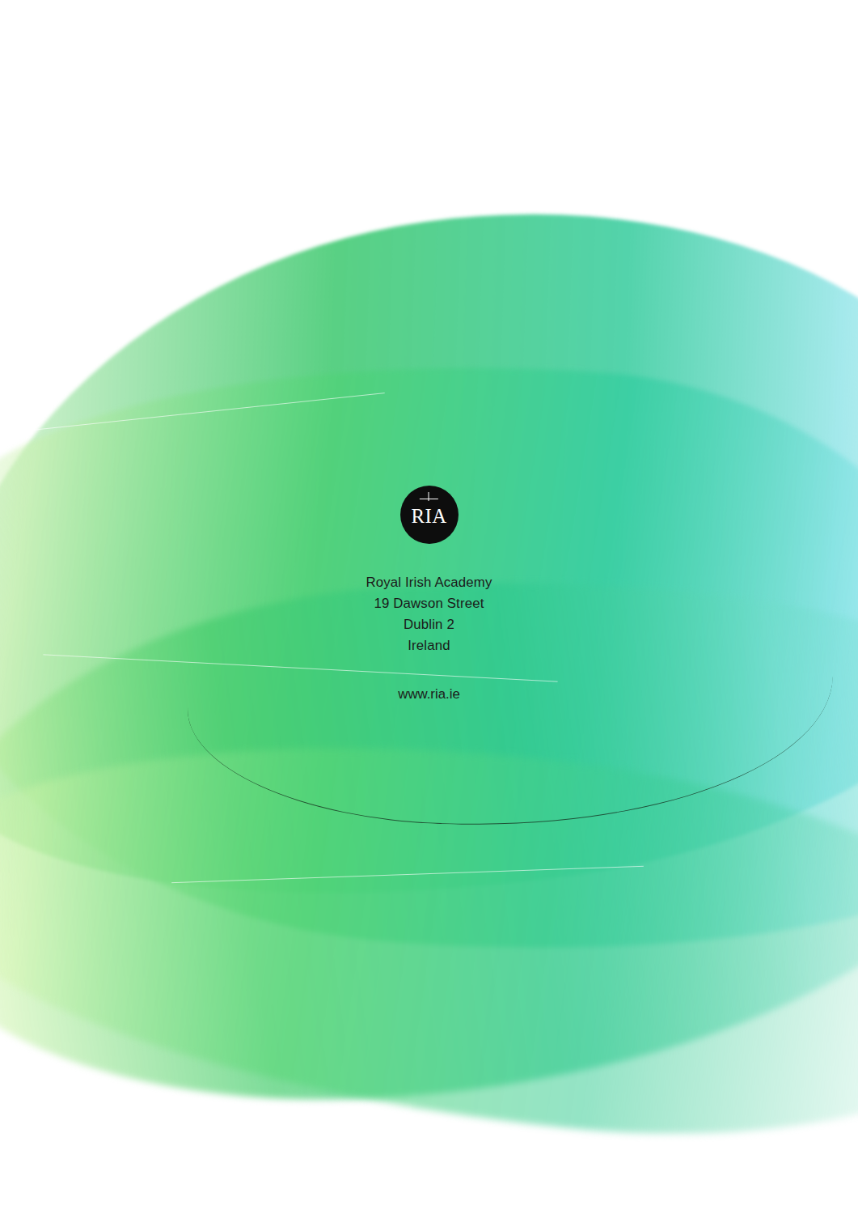RIA
Royal Irish Academy
19 Dawson Street
Dublin 2
Ireland
www.ria.ie